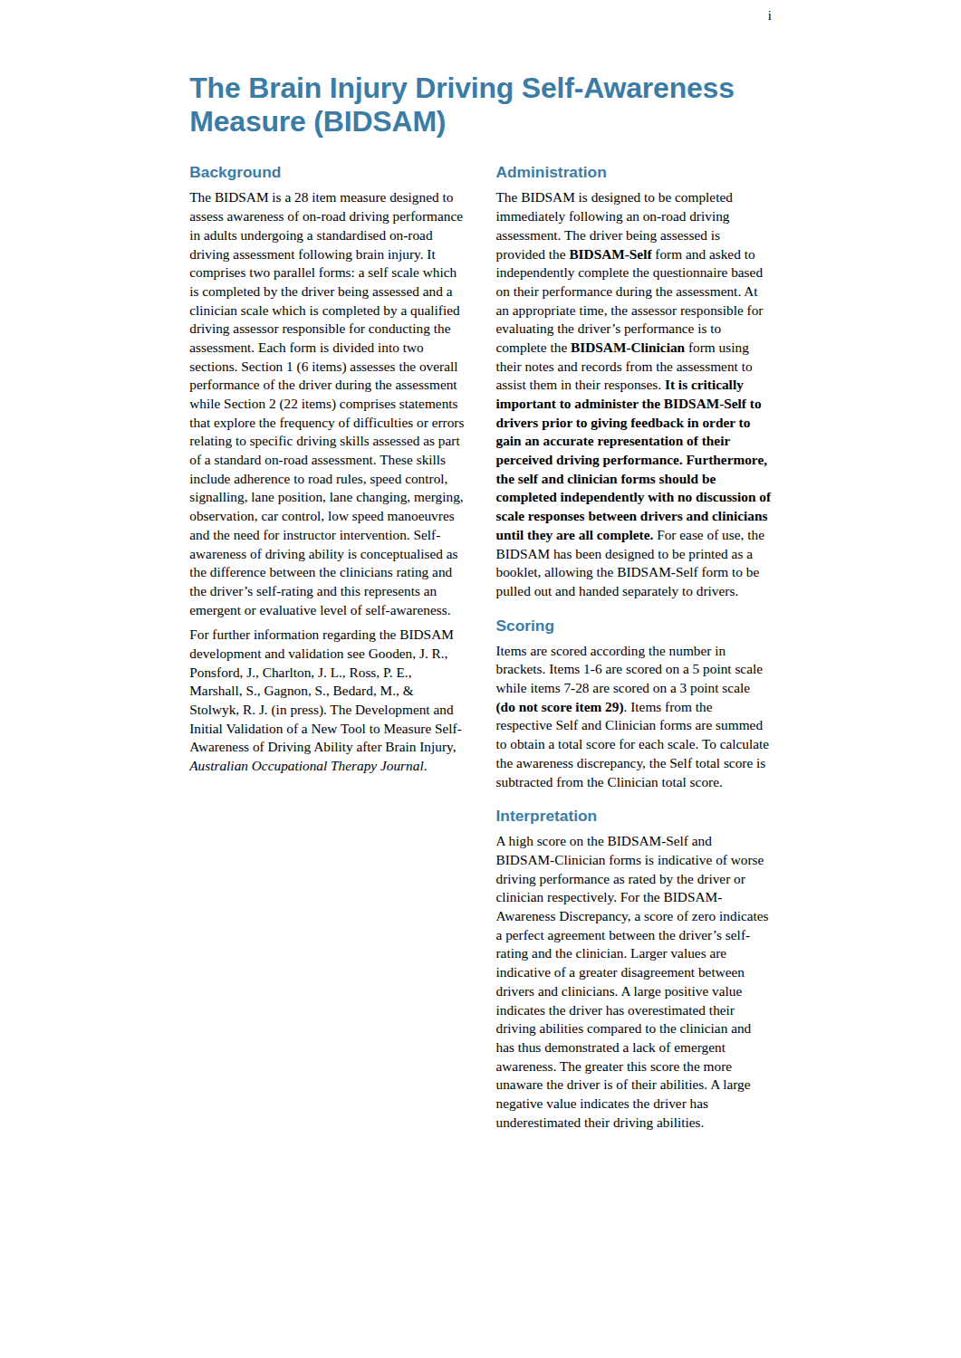i
The Brain Injury Driving Self-Awareness Measure (BIDSAM)
Background
The BIDSAM is a 28 item measure designed to assess awareness of on-road driving performance in adults undergoing a standardised on-road driving assessment following brain injury. It comprises two parallel forms: a self scale which is completed by the driver being assessed and a clinician scale which is completed by a qualified driving assessor responsible for conducting the assessment. Each form is divided into two sections. Section 1 (6 items) assesses the overall performance of the driver during the assessment while Section 2 (22 items) comprises statements that explore the frequency of difficulties or errors relating to specific driving skills assessed as part of a standard on-road assessment. These skills include adherence to road rules, speed control, signalling, lane position, lane changing, merging, observation, car control, low speed manoeuvres and the need for instructor intervention. Self-awareness of driving ability is conceptualised as the difference between the clinicians rating and the driver’s self-rating and this represents an emergent or evaluative level of self-awareness.
For further information regarding the BIDSAM development and validation see Gooden, J. R., Ponsford, J., Charlton, J. L., Ross, P. E., Marshall, S., Gagnon, S., Bedard, M., & Stolwyk, R. J. (in press). The Development and Initial Validation of a New Tool to Measure Self-Awareness of Driving Ability after Brain Injury, Australian Occupational Therapy Journal.
Administration
The BIDSAM is designed to be completed immediately following an on-road driving assessment. The driver being assessed is provided the BIDSAM-Self form and asked to independently complete the questionnaire based on their performance during the assessment. At an appropriate time, the assessor responsible for evaluating the driver’s performance is to complete the BIDSAM-Clinician form using their notes and records from the assessment to assist them in their responses. It is critically important to administer the BIDSAM-Self to drivers prior to giving feedback in order to gain an accurate representation of their perceived driving performance. Furthermore, the self and clinician forms should be completed independently with no discussion of scale responses between drivers and clinicians until they are all complete. For ease of use, the BIDSAM has been designed to be printed as a booklet, allowing the BIDSAM-Self form to be pulled out and handed separately to drivers.
Scoring
Items are scored according the number in brackets. Items 1-6 are scored on a 5 point scale while items 7-28 are scored on a 3 point scale (do not score item 29). Items from the respective Self and Clinician forms are summed to obtain a total score for each scale. To calculate the awareness discrepancy, the Self total score is subtracted from the Clinician total score.
Interpretation
A high score on the BIDSAM-Self and BIDSAM-Clinician forms is indicative of worse driving performance as rated by the driver or clinician respectively. For the BIDSAM-Awareness Discrepancy, a score of zero indicates a perfect agreement between the driver’s self-rating and the clinician. Larger values are indicative of a greater disagreement between drivers and clinicians. A large positive value indicates the driver has overestimated their driving abilities compared to the clinician and has thus demonstrated a lack of emergent awareness. The greater this score the more unaware the driver is of their abilities. A large negative value indicates the driver has underestimated their driving abilities.